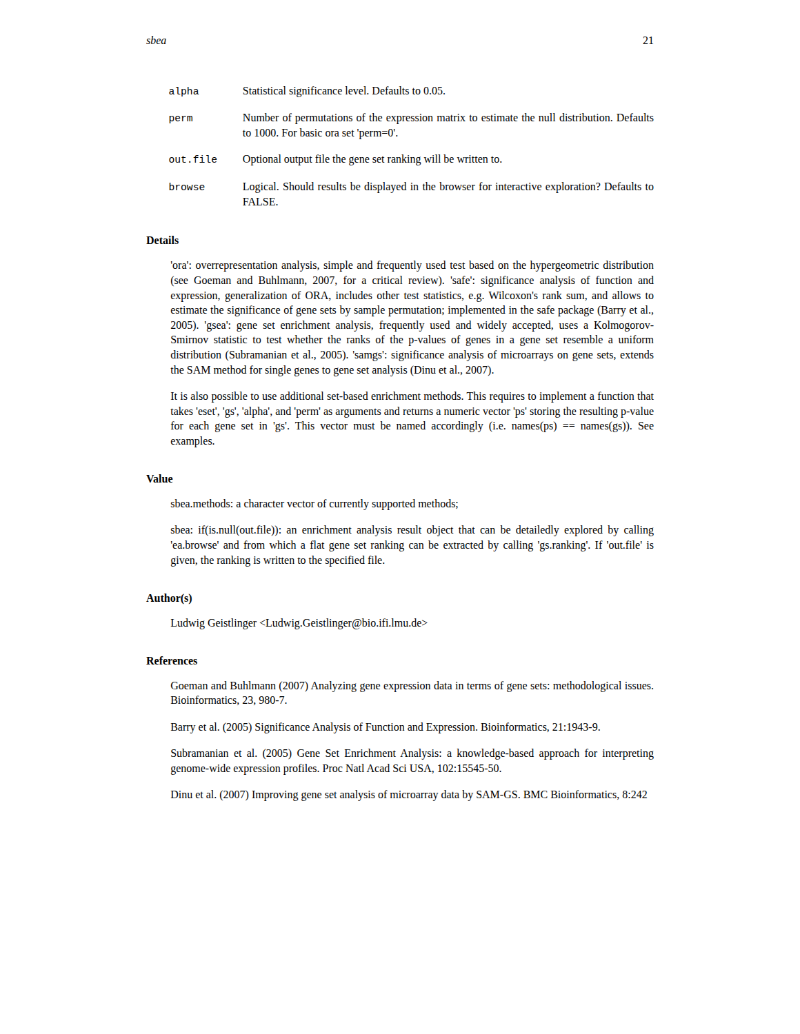sbea 21
alpha
Statistical significance level. Defaults to 0.05.
perm
Number of permutations of the expression matrix to estimate the null distribution. Defaults to 1000. For basic ora set 'perm=0'.
out.file
Optional output file the gene set ranking will be written to.
browse
Logical. Should results be displayed in the browser for interactive exploration? Defaults to FALSE.
Details
'ora': overrepresentation analysis, simple and frequently used test based on the hypergeometric distribution (see Goeman and Buhlmann, 2007, for a critical review). 'safe': significance analysis of function and expression, generalization of ORA, includes other test statistics, e.g. Wilcoxon's rank sum, and allows to estimate the significance of gene sets by sample permutation; implemented in the safe package (Barry et al., 2005). 'gsea': gene set enrichment analysis, frequently used and widely accepted, uses a Kolmogorov-Smirnov statistic to test whether the ranks of the p-values of genes in a gene set resemble a uniform distribution (Subramanian et al., 2005). 'samgs': significance analysis of microarrays on gene sets, extends the SAM method for single genes to gene set analysis (Dinu et al., 2007).
It is also possible to use additional set-based enrichment methods. This requires to implement a function that takes 'eset', 'gs', 'alpha', and 'perm' as arguments and returns a numeric vector 'ps' storing the resulting p-value for each gene set in 'gs'. This vector must be named accordingly (i.e. names(ps) == names(gs)). See examples.
Value
sbea.methods: a character vector of currently supported methods;
sbea: if(is.null(out.file)): an enrichment analysis result object that can be detailedly explored by calling 'ea.browse' and from which a flat gene set ranking can be extracted by calling 'gs.ranking'. If 'out.file' is given, the ranking is written to the specified file.
Author(s)
Ludwig Geistlinger <Ludwig.Geistlinger@bio.ifi.lmu.de>
References
Goeman and Buhlmann (2007) Analyzing gene expression data in terms of gene sets: methodological issues. Bioinformatics, 23, 980-7.
Barry et al. (2005) Significance Analysis of Function and Expression. Bioinformatics, 21:1943-9.
Subramanian et al. (2005) Gene Set Enrichment Analysis: a knowledge-based approach for interpreting genome-wide expression profiles. Proc Natl Acad Sci USA, 102:15545-50.
Dinu et al. (2007) Improving gene set analysis of microarray data by SAM-GS. BMC Bioinformatics, 8:242